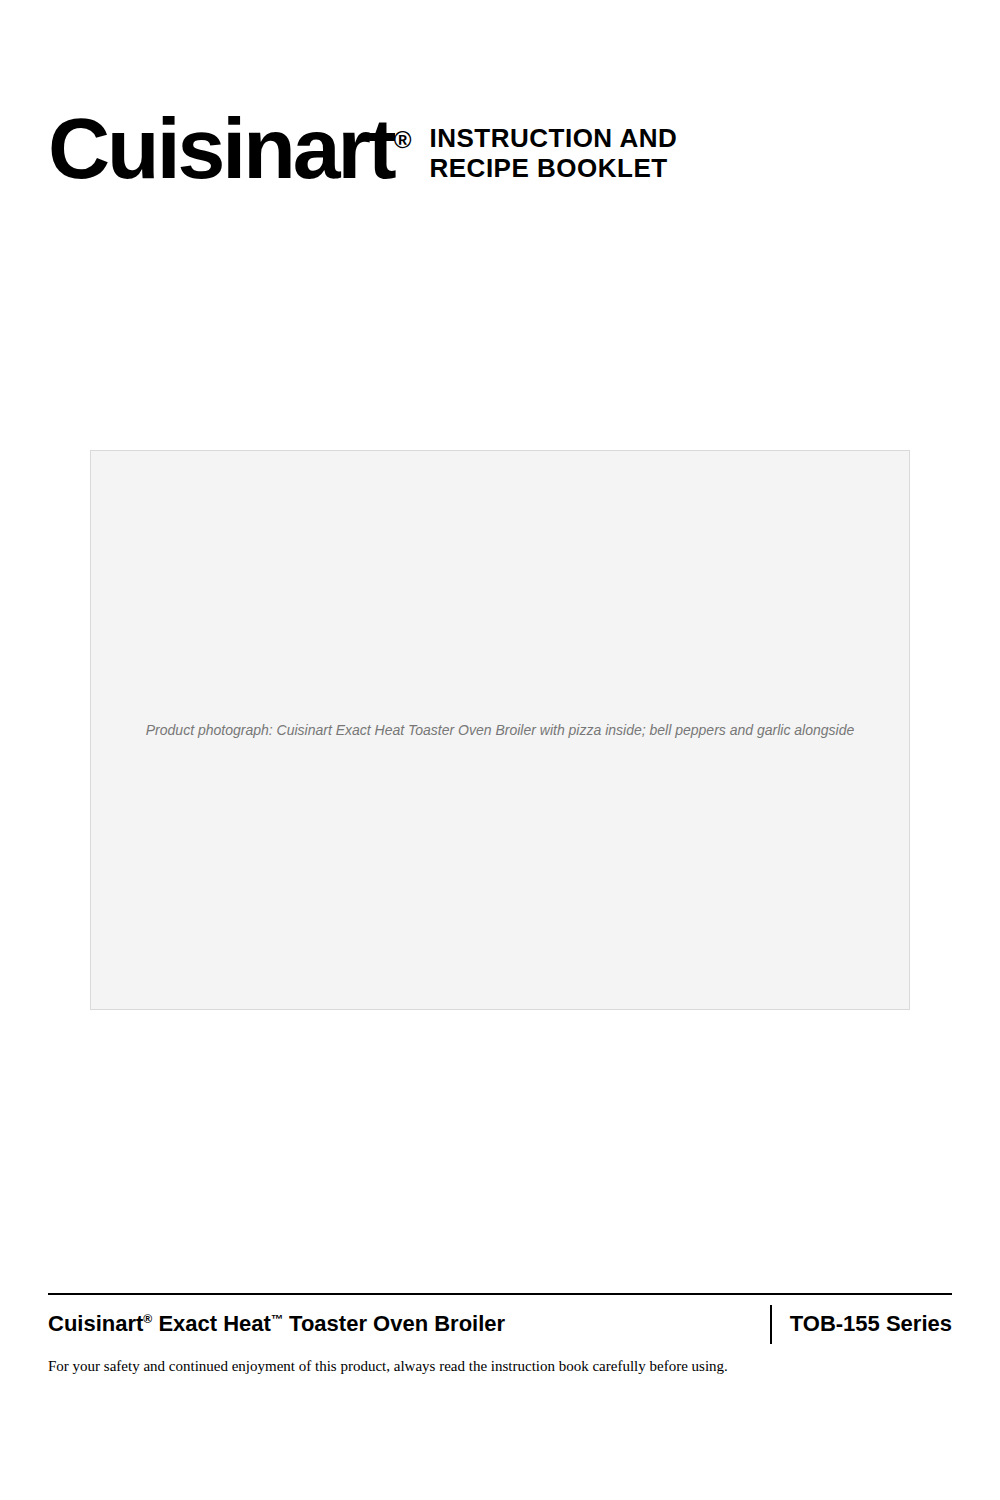Cuisinart®
Instruction and
Recipe Booklet
Product photograph: Cuisinart Exact Heat Toaster Oven Broiler with pizza inside; bell peppers and garlic alongside
Cuisinart® Exact Heat™ Toaster Oven Broiler
TOB-155 Series
For your safety and continued enjoyment of this product, always read the instruction book carefully before using.